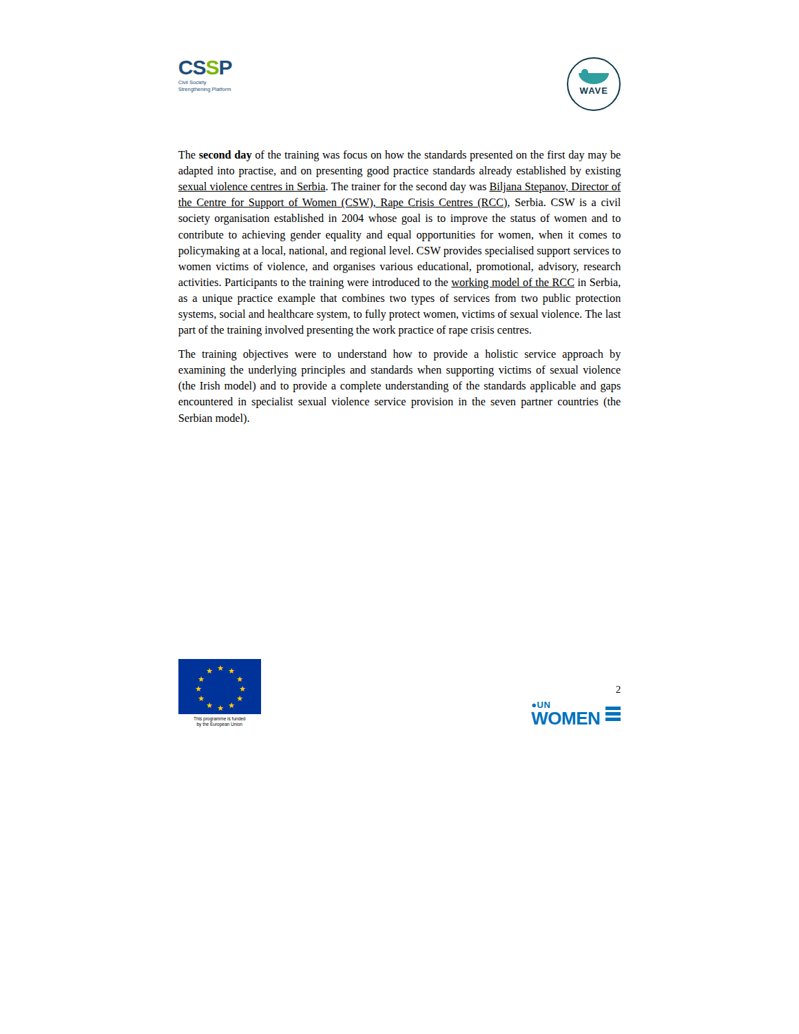CSSP
Civil Society
Strengthening Platform
WAVE
The second day of the training was focus on how the standards presented on the first day may be adapted into practise, and on presenting good practice standards already established by existing sexual violence centres in Serbia. The trainer for the second day was Biljana Stepanov, Director of the Centre for Support of Women (CSW), Rape Crisis Centres (RCC), Serbia. CSW is a civil society organisation established in 2004 whose goal is to improve the status of women and to contribute to achieving gender equality and equal opportunities for women, when it comes to policymaking at a local, national, and regional level. CSW provides specialised support services to women victims of violence, and organises various educational, promotional, advisory, research activities. Participants to the training were introduced to the working model of the RCC in Serbia, as a unique practice example that combines two types of services from two public protection systems, social and healthcare system, to fully protect women, victims of sexual violence. The last part of the training involved presenting the work practice of rape crisis centres.
The training objectives were to understand how to provide a holistic service approach by examining the underlying principles and standards when supporting victims of sexual violence (the Irish model) and to provide a complete understanding of the standards applicable and gaps encountered in specialist sexual violence service provision in the seven partner countries (the Serbian model).
2
★ ★ ★ ★ ★ ★ ★ ★ ★ ★ ★ ★
This programme is funded
by the European Union
●UN
WOMEN